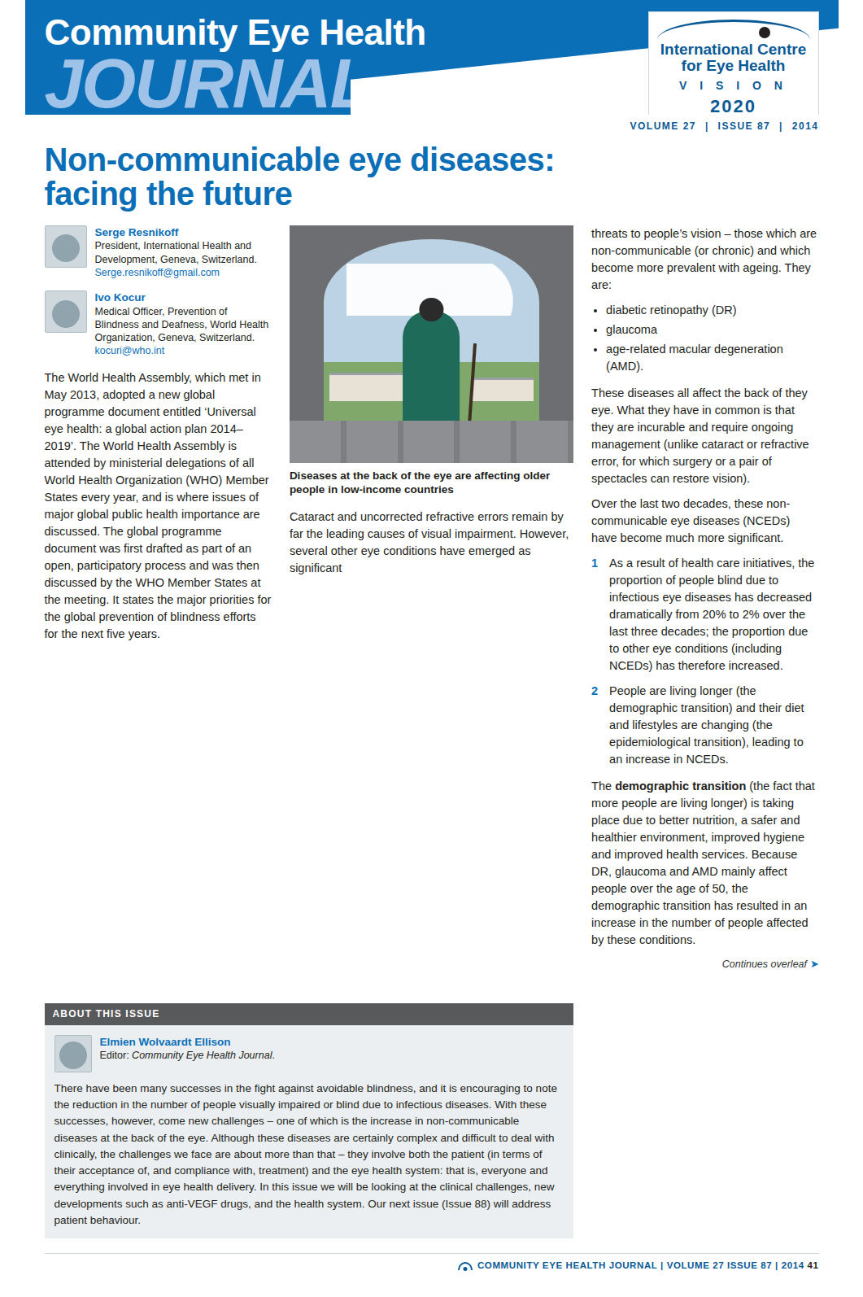International Centre
for Eye Health
V I S I O N
2020
THE RIGHT TO SIGHT
Community Eye Health
JOURNAL
VOLUME 27 | ISSUE 87 | 2014
Non-communicable eye diseases:
facing the future
Serge Resnikoff
President, International Health and Development, Geneva, Switzerland.
Serge.resnikoff@gmail.com
Ivo Kocur
Medical Officer, Prevention of Blindness and Deafness, World Health Organization, Geneva, Switzerland.
kocuri@who.int
The World Health Assembly, which met in May 2013, adopted a new global programme document entitled ‘Universal eye health: a global action plan 2014–2019’. The World Health Assembly is attended by ministerial delegations of all World Health Organization (WHO) Member States every year, and is where issues of major global public health importance are discussed. The global programme document was first drafted as part of an open, participatory process and was then discussed by the WHO Member States at the meeting. It states the major priorities for the global prevention of blindness efforts for the next five years.
Adriane Ohanesian/Sightsavers
Diseases at the back of the eye are affecting older people in low-income countries
Cataract and uncorrected refractive errors remain by far the leading causes of visual impairment. However, several other eye conditions have emerged as significant
threats to people’s vision – those which are non-communicable (or chronic) and which become more prevalent with ageing. They are:
diabetic retinopathy (DR)
glaucoma
age-related macular degeneration (AMD).
These diseases all affect the back of they eye. What they have in common is that they are incurable and require ongoing management (unlike cataract or refractive error, for which surgery or a pair of spectacles can restore vision).
Over the last two decades, these non-communicable eye diseases (NCEDs) have become much more significant.
As a result of health care initiatives, the proportion of people blind due to infectious eye diseases has decreased dramatically from 20% to 2% over the last three decades; the proportion due to other eye conditions (including NCEDs) has therefore increased.
People are living longer (the demographic transition) and their diet and lifestyles are changing (the epidemiological transition), leading to an increase in NCEDs.
The demographic transition (the fact that more people are living longer) is taking place due to better nutrition, a safer and healthier environment, improved hygiene and improved health services. Because DR, glaucoma and AMD mainly affect people over the age of 50, the demographic transition has resulted in an increase in the number of people affected by these conditions.
Continues overleaf ➤
ABOUT THIS ISSUE
Elmien Wolvaardt Ellison
Editor: Community Eye Health Journal.
There have been many successes in the fight against avoidable blindness, and it is encouraging to note the reduction in the number of people visually impaired or blind due to infectious diseases. With these successes, however, come new challenges – one of which is the increase in non-communicable diseases at the back of the eye. Although these diseases are certainly complex and difficult to deal with clinically, the challenges we face are about more than that – they involve both the patient (in terms of their acceptance of, and compliance with, treatment) and the eye health system: that is, everyone and everything involved in eye health delivery. In this issue we will be looking at the clinical challenges, new developments such as anti-VEGF drugs, and the health system. Our next issue (Issue 88) will address patient behaviour.
COMMUNITY EYE HEALTH JOURNAL | VOLUME 27 ISSUE 87 | 2014 41